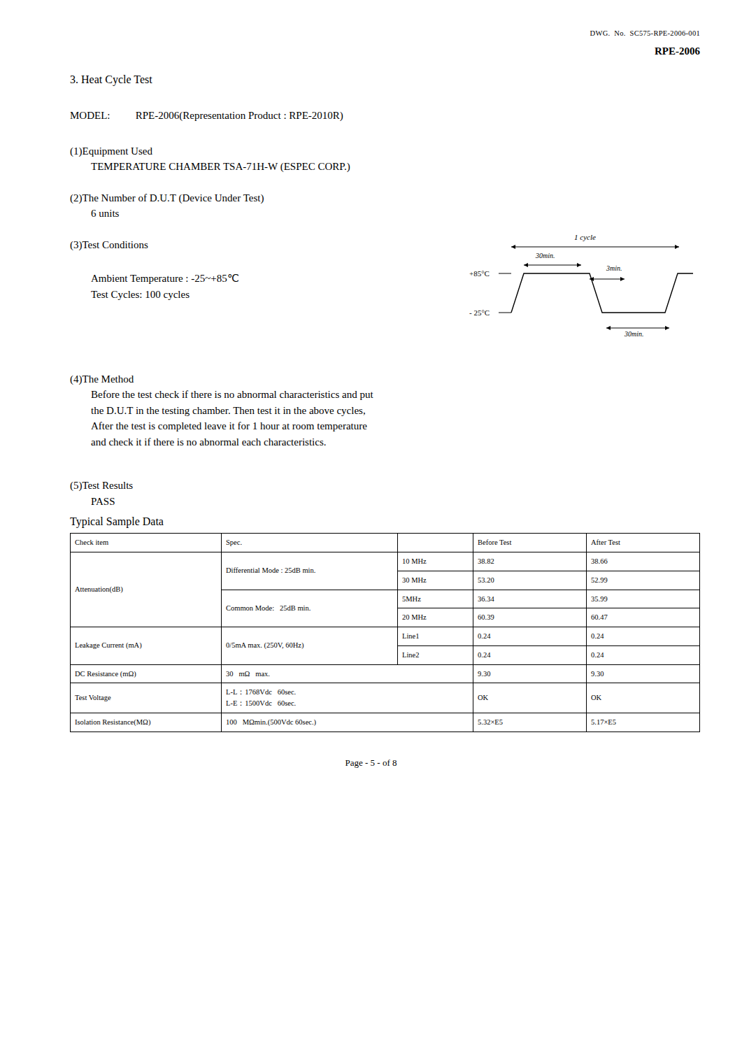DWG. No. SC575-RPE-2006-001
RPE-2006
3. Heat Cycle Test
MODEL: RPE-2006(Representation Product : RPE-2010R)
(1)Equipment Used
TEMPERATURE CHAMBER TSA-71H-W (ESPEC CORP.)
(2)The Number of D.U.T (Device Under Test)
6 units
(3)Test Conditions
Ambient Temperature : -25~+85℃
Test Cycles: 100 cycles
1 cycle 30min. 3min. +85°C - 25°C 30min.
(4)The Method
Before the test check if there is no abnormal characteristics and put
the D.U.T in the testing chamber. Then test it in the above cycles,
After the test is completed leave it for 1 hour at room temperature
and check it if there is no abnormal each characteristics.
(5)Test Results
PASS
Typical Sample Data
| Check item | Spec. | | Before Test | After Test |
| --- | --- | --- | --- | --- |
| Attenuation(dB) | Differential Mode : 25dB min. | 10 MHz | 38.82 | 38.66 |
| 30 MHz | 53.20 | 52.99 |
| Common Mode: 25dB min. | 5MHz | 36.34 | 35.99 |
| 20 MHz | 60.39 | 60.47 |
| Leakage Current (mA) | 0/5mA max. (250V, 60Hz) | Line1 | 0.24 | 0.24 |
| Line2 | 0.24 | 0.24 |
| DC Resistance (mΩ) | 30 mΩ max. | 9.30 | 9.30 |
| Test Voltage | L-L：1768Vdc 60sec. L-E：1500Vdc 60sec. | OK | OK |
| Isolation Resistance(MΩ) | 100 MΩmin.(500Vdc 60sec.) | 5.32×E5 | 5.17×E5 |
Page - 5 - of 8